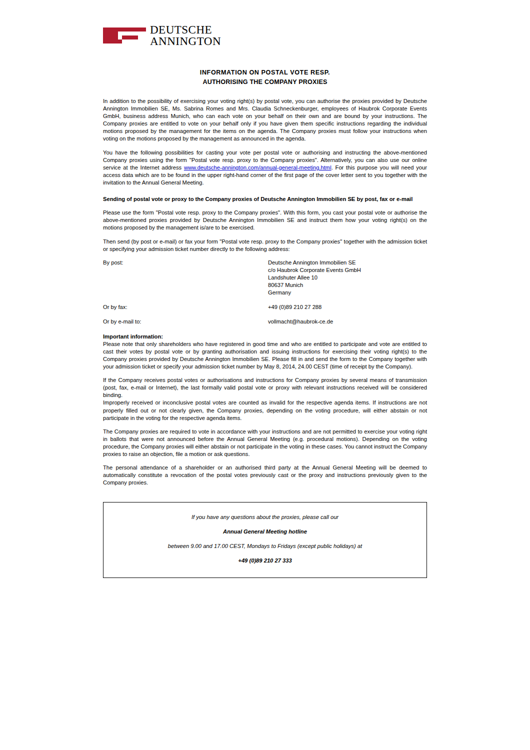DEUTSCHE
ANNINGTON
INFORMATION ON POSTAL VOTE RESP.
AUTHORISING THE COMPANY PROXIES
In addition to the possibility of exercising your voting right(s) by postal vote, you can authorise the proxies provided by Deutsche Annington Immobilien SE, Ms. Sabrina Romes and Mrs. Claudia Schneckenburger, employees of Haubrok Corporate Events GmbH, business address Munich, who can each vote on your behalf on their own and are bound by your instructions. The Company proxies are entitled to vote on your behalf only if you have given them specific instructions regarding the individual motions proposed by the management for the items on the agenda. The Company proxies must follow your instructions when voting on the motions proposed by the management as announced in the agenda.
You have the following possibilities for casting your vote per postal vote or authorising and instructing the above-mentioned Company proxies using the form "Postal vote resp. proxy to the Company proxies". Alternatively, you can also use our online service at the Internet address www.deutsche-annington.com/annual-general-meeting.html. For this purpose you will need your access data which are to be found in the upper right-hand corner of the first page of the cover letter sent to you together with the invitation to the Annual General Meeting.
Sending of postal vote or proxy to the Company proxies of Deutsche Annington Immobilien SE by post, fax or e-mail
Please use the form "Postal vote resp. proxy to the Company proxies". With this form, you cast your postal vote or authorise the above-mentioned proxies provided by Deutsche Annington Immobilien SE and instruct them how your voting right(s) on the motions proposed by the management is/are to be exercised.
Then send (by post or e-mail) or fax your form "Postal vote resp. proxy to the Company proxies" together with the admission ticket or specifying your admission ticket number directly to the following address:
| By post: | Deutsche Annington Immobilien SE c/o Haubrok Corporate Events GmbH Landshuter Allee 10 80637 Munich Germany |
| Or by fax: | +49 (0)89 210 27 288 |
| Or by e-mail to: | vollmacht@haubrok-ce.de |
Important information:
Please note that only shareholders who have registered in good time and who are entitled to participate and vote are entitled to cast their votes by postal vote or by granting authorisation and issuing instructions for exercising their voting right(s) to the Company proxies provided by Deutsche Annington Immobilien SE. Please fill in and send the form to the Company together with your admission ticket or specify your admission ticket number by May 8, 2014, 24.00 CEST (time of receipt by the Company).
If the Company receives postal votes or authorisations and instructions for Company proxies by several means of transmission (post, fax, e-mail or Internet), the last formally valid postal vote or proxy with relevant instructions received will be considered binding.
Improperly received or inconclusive postal votes are counted as invalid for the respective agenda items. If instructions are not properly filled out or not clearly given, the Company proxies, depending on the voting procedure, will either abstain or not participate in the voting for the respective agenda items.
The Company proxies are required to vote in accordance with your instructions and are not permitted to exercise your voting right in ballots that were not announced before the Annual General Meeting (e.g. procedural motions). Depending on the voting procedure, the Company proxies will either abstain or not participate in the voting in these cases. You cannot instruct the Company proxies to raise an objection, file a motion or ask questions.
The personal attendance of a shareholder or an authorised third party at the Annual General Meeting will be deemed to automatically constitute a revocation of the postal votes previously cast or the proxy and instructions previously given to the Company proxies.
If you have any questions about the proxies, please call our
Annual General Meeting hotline
between 9.00 and 17.00 CEST, Mondays to Fridays (except public holidays) at
+49 (0)89 210 27 333